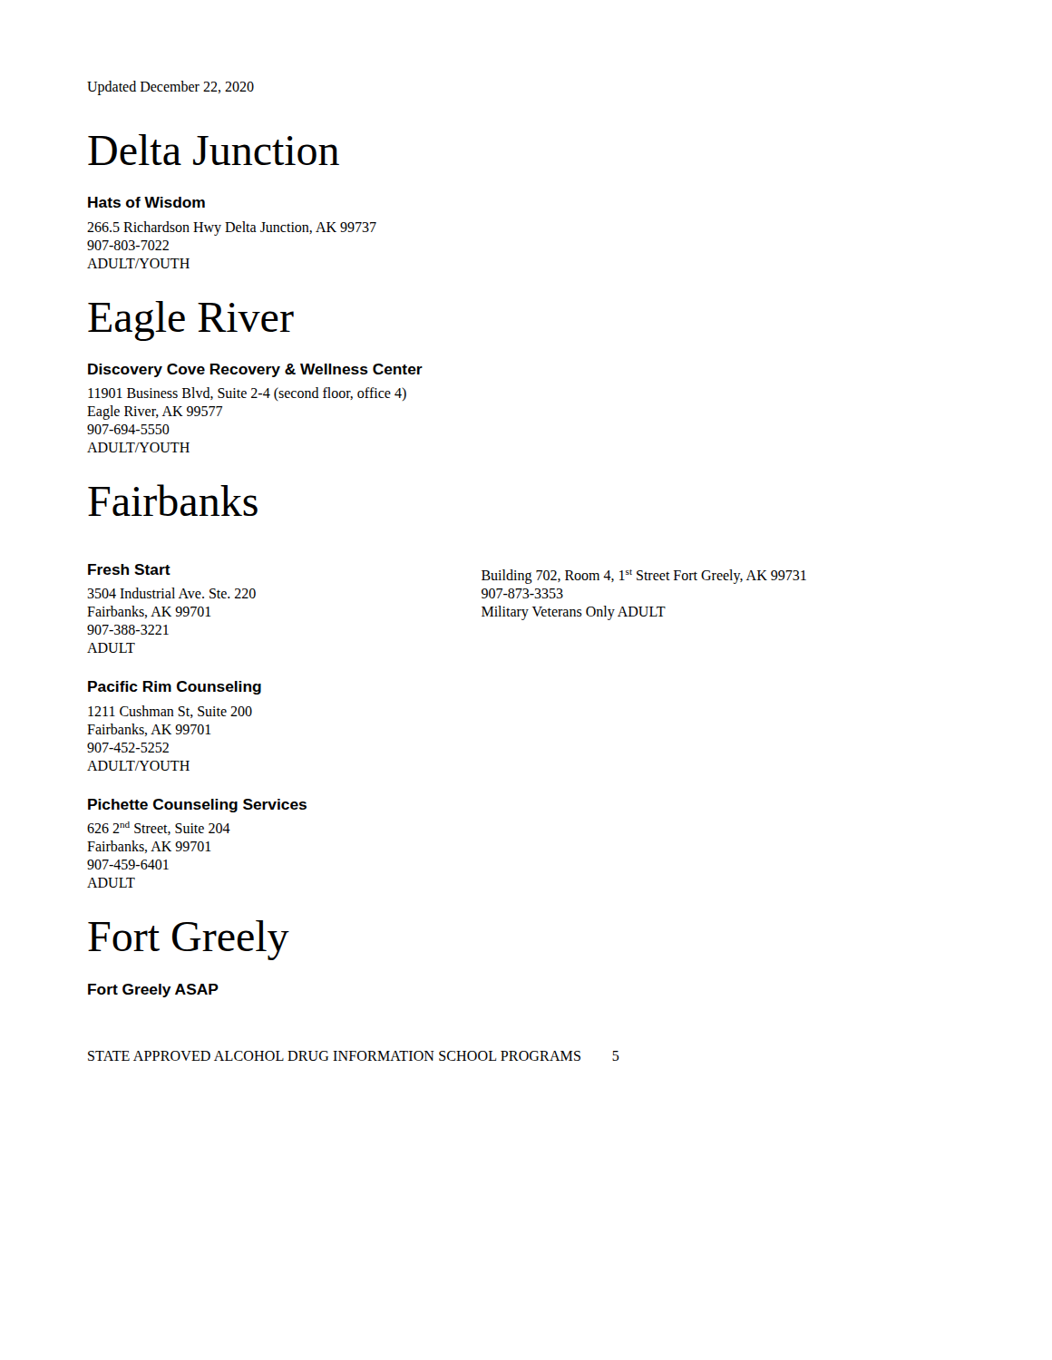Updated December 22, 2020
Delta Junction
Hats of Wisdom
266.5 Richardson Hwy Delta Junction, AK 99737
907-803-7022
ADULT/YOUTH
Eagle River
Discovery Cove Recovery & Wellness Center
11901 Business Blvd, Suite 2-4 (second floor, office 4)
Eagle River, AK 99577
907-694-5550
ADULT/YOUTH
Fairbanks
Fresh Start
3504 Industrial Ave. Ste. 220
Fairbanks, AK 99701
907-388-3221
ADULT
Pacific Rim Counseling
1211 Cushman St, Suite 200
Fairbanks, AK 99701
907-452-5252
ADULT/YOUTH
Pichette Counseling Services
626 2nd Street, Suite 204
Fairbanks, AK 99701
907-459-6401
ADULT
Building 702, Room 4, 1st Street Fort Greely, AK 99731
907-873-3353
Military Veterans Only ADULT
Fort Greely
Fort Greely ASAP
STATE APPROVED ALCOHOL DRUG INFORMATION SCHOOL PROGRAMS 5